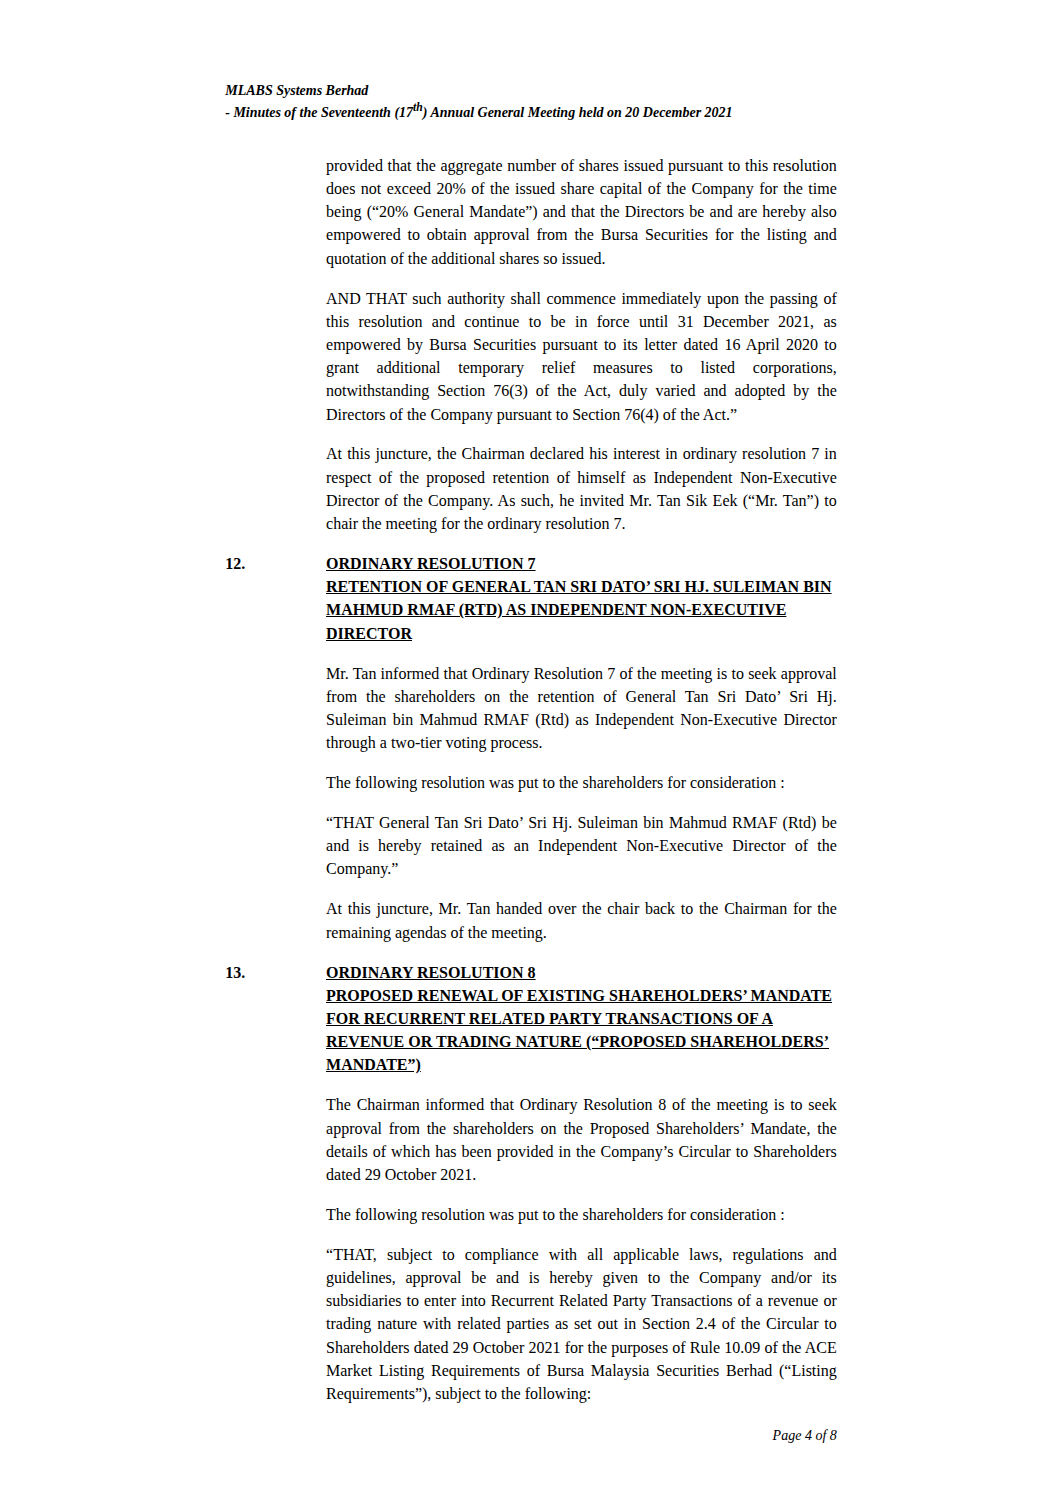MLABS Systems Berhad
- Minutes of the Seventeenth (17th) Annual General Meeting held on 20 December 2021
provided that the aggregate number of shares issued pursuant to this resolution does not exceed 20% of the issued share capital of the Company for the time being (“20% General Mandate”) and that the Directors be and are hereby also empowered to obtain approval from the Bursa Securities for the listing and quotation of the additional shares so issued.
AND THAT such authority shall commence immediately upon the passing of this resolution and continue to be in force until 31 December 2021, as empowered by Bursa Securities pursuant to its letter dated 16 April 2020 to grant additional temporary relief measures to listed corporations, notwithstanding Section 76(3) of the Act, duly varied and adopted by the Directors of the Company pursuant to Section 76(4) of the Act.”
At this juncture, the Chairman declared his interest in ordinary resolution 7 in respect of the proposed retention of himself as Independent Non-Executive Director of the Company. As such, he invited Mr. Tan Sik Eek (“Mr. Tan”) to chair the meeting for the ordinary resolution 7.
12.
Ordinary Resolution 7 Retention of General Tan Sri Dato’ Sri Hj. Suleiman bin Mahmud RMAF (Rtd) as Independent Non-Executive Director
Mr. Tan informed that Ordinary Resolution 7 of the meeting is to seek approval from the shareholders on the retention of General Tan Sri Dato’ Sri Hj. Suleiman bin Mahmud RMAF (Rtd) as Independent Non-Executive Director through a two-tier voting process.
The following resolution was put to the shareholders for consideration :
“THAT General Tan Sri Dato’ Sri Hj. Suleiman bin Mahmud RMAF (Rtd) be and is hereby retained as an Independent Non-Executive Director of the Company.”
At this juncture, Mr. Tan handed over the chair back to the Chairman for the remaining agendas of the meeting.
13.
Ordinary Resolution 8 Proposed Renewal of Existing Shareholders’ Mandate for Recurrent Related Party Transactions of a Revenue or Trading Nature (“Proposed Shareholders’ Mandate”)
The Chairman informed that Ordinary Resolution 8 of the meeting is to seek approval from the shareholders on the Proposed Shareholders’ Mandate, the details of which has been provided in the Company’s Circular to Shareholders dated 29 October 2021.
The following resolution was put to the shareholders for consideration :
“THAT, subject to compliance with all applicable laws, regulations and guidelines, approval be and is hereby given to the Company and/or its subsidiaries to enter into Recurrent Related Party Transactions of a revenue or trading nature with related parties as set out in Section 2.4 of the Circular to Shareholders dated 29 October 2021 for the purposes of Rule 10.09 of the ACE Market Listing Requirements of Bursa Malaysia Securities Berhad (“Listing Requirements”), subject to the following:
Page 4 of 8